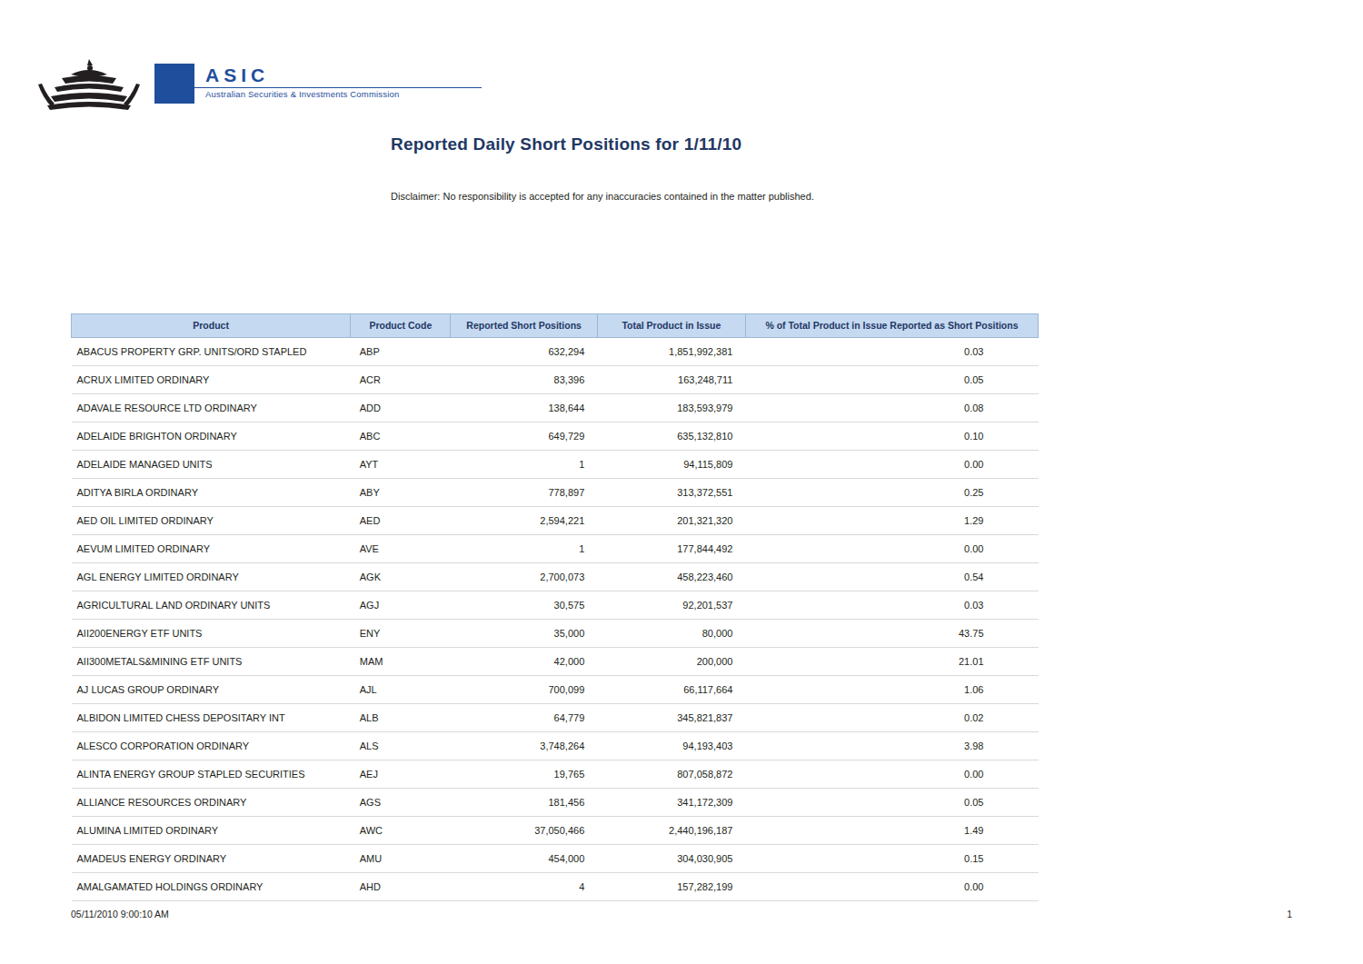ASIC
Australian Securities & Investments Commission
Reported Daily Short Positions for 1/11/10
Disclaimer: No responsibility is accepted for any inaccuracies contained in the matter published.
| Product | Product Code | Reported Short Positions | Total Product in Issue | % of Total Product in Issue Reported as Short Positions |
| --- | --- | --- | --- | --- |
| ABACUS PROPERTY GRP. UNITS/ORD STAPLED | ABP | 632,294 | 1,851,992,381 | 0.03 |
| ACRUX LIMITED ORDINARY | ACR | 83,396 | 163,248,711 | 0.05 |
| ADAVALE RESOURCE LTD ORDINARY | ADD | 138,644 | 183,593,979 | 0.08 |
| ADELAIDE BRIGHTON ORDINARY | ABC | 649,729 | 635,132,810 | 0.10 |
| ADELAIDE MANAGED UNITS | AYT | 1 | 94,115,809 | 0.00 |
| ADITYA BIRLA ORDINARY | ABY | 778,897 | 313,372,551 | 0.25 |
| AED OIL LIMITED ORDINARY | AED | 2,594,221 | 201,321,320 | 1.29 |
| AEVUM LIMITED ORDINARY | AVE | 1 | 177,844,492 | 0.00 |
| AGL ENERGY LIMITED ORDINARY | AGK | 2,700,073 | 458,223,460 | 0.54 |
| AGRICULTURAL LAND ORDINARY UNITS | AGJ | 30,575 | 92,201,537 | 0.03 |
| AII200ENERGY ETF UNITS | ENY | 35,000 | 80,000 | 43.75 |
| AII300METALS&MINING ETF UNITS | MAM | 42,000 | 200,000 | 21.01 |
| AJ LUCAS GROUP ORDINARY | AJL | 700,099 | 66,117,664 | 1.06 |
| ALBIDON LIMITED CHESS DEPOSITARY INT | ALB | 64,779 | 345,821,837 | 0.02 |
| ALESCO CORPORATION ORDINARY | ALS | 3,748,264 | 94,193,403 | 3.98 |
| ALINTA ENERGY GROUP STAPLED SECURITIES | AEJ | 19,765 | 807,058,872 | 0.00 |
| ALLIANCE RESOURCES ORDINARY | AGS | 181,456 | 341,172,309 | 0.05 |
| ALUMINA LIMITED ORDINARY | AWC | 37,050,466 | 2,440,196,187 | 1.49 |
| AMADEUS ENERGY ORDINARY | AMU | 454,000 | 304,030,905 | 0.15 |
| AMALGAMATED HOLDINGS ORDINARY | AHD | 4 | 157,282,199 | 0.00 |
05/11/2010 9:00:10 AM
1